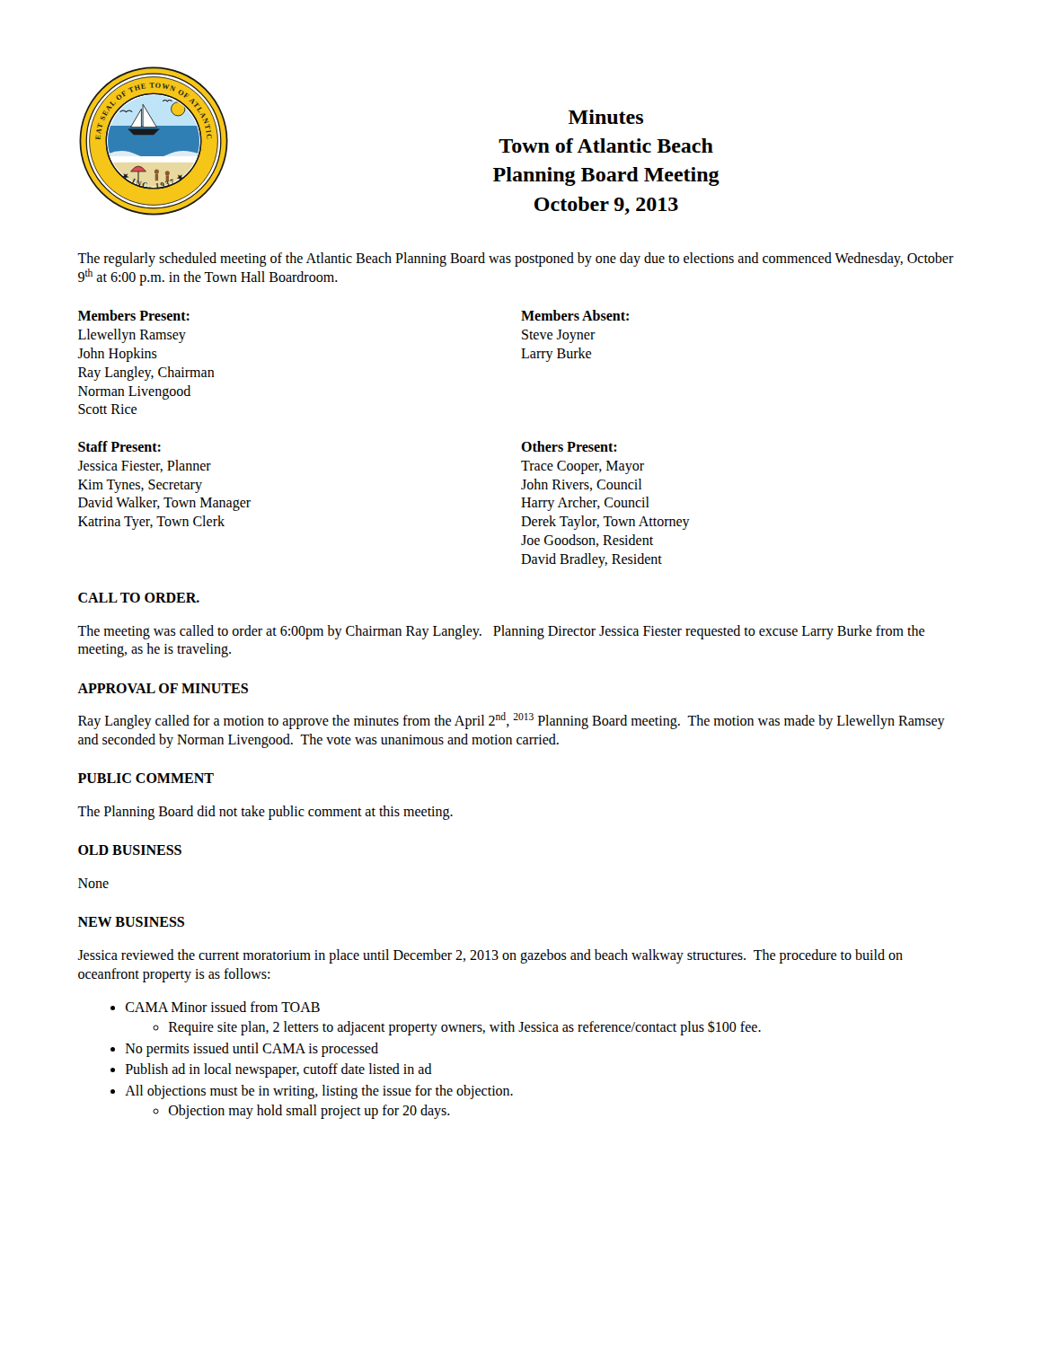THE GREAT SEAL OF THE TOWN OF ATLANTIC BEACH ★ INC. 1937 ★
Minutes
Town of Atlantic Beach
Planning Board Meeting
October 9, 2013
The regularly scheduled meeting of the Atlantic Beach Planning Board was postponed by one day due to elections and commenced Wednesday, October 9th at 6:00 p.m. in the Town Hall Boardroom.
| Members Present: | Members Absent: |
| Llewellyn Ramsey | Steve Joyner |
| John Hopkins | Larry Burke |
| Ray Langley, Chairman | |
| Norman Livengood | |
| Scott Rice | |
| Staff Present: | Others Present: |
| Jessica Fiester, Planner | Trace Cooper, Mayor |
| Kim Tynes, Secretary | John Rivers, Council |
| David Walker, Town Manager | Harry Archer, Council |
| Katrina Tyer, Town Clerk | Derek Taylor, Town Attorney |
| | Joe Goodson, Resident |
| | David Bradley, Resident |
Call to Order.
The meeting was called to order at 6:00pm by Chairman Ray Langley. Planning Director Jessica Fiester requested to excuse Larry Burke from the meeting, as he is traveling.
Approval of Minutes
Ray Langley called for a motion to approve the minutes from the April 2nd, 2013 Planning Board meeting. The motion was made by Llewellyn Ramsey and seconded by Norman Livengood. The vote was unanimous and motion carried.
Public Comment
The Planning Board did not take public comment at this meeting.
Old Business
None
New Business
Jessica reviewed the current moratorium in place until December 2, 2013 on gazebos and beach walkway structures. The procedure to build on oceanfront property is as follows:
CAMA Minor issued from TOAB
Require site plan, 2 letters to adjacent property owners, with Jessica as reference/contact plus $100 fee.
No permits issued until CAMA is processed
Publish ad in local newspaper, cutoff date listed in ad
All objections must be in writing, listing the issue for the objection.
Objection may hold small project up for 20 days.